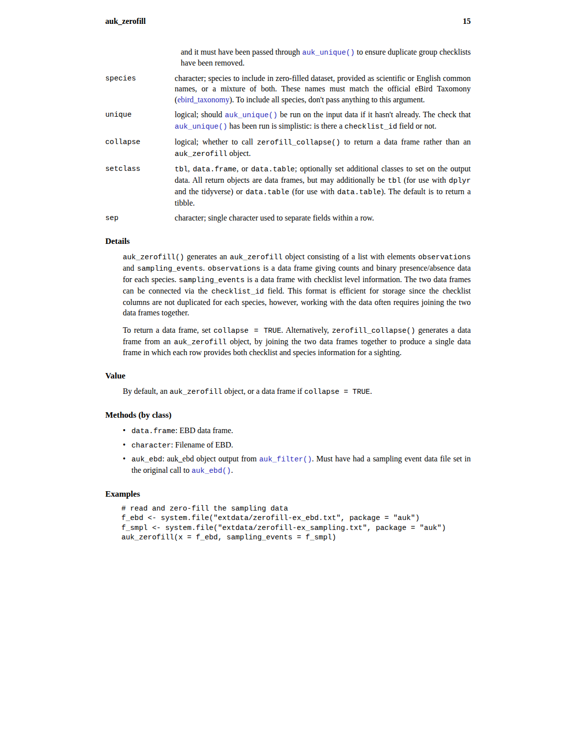auk_zerofill 15
and it must have been passed through auk_unique() to ensure duplicate group checklists have been removed.
species
character; species to include in zero-filled dataset, provided as scientific or English common names, or a mixture of both. These names must match the official eBird Taxomony (ebird_taxonomy). To include all species, don't pass anything to this argument.
unique
logical; should auk_unique() be run on the input data if it hasn't already. The check that auk_unique() has been run is simplistic: is there a checklist_id field or not.
collapse
logical; whether to call zerofill_collapse() to return a data frame rather than an auk_zerofill object.
setclass
tbl, data.frame, or data.table; optionally set additional classes to set on the output data. All return objects are data frames, but may additionally be tbl (for use with dplyr and the tidyverse) or data.table (for use with data.table). The default is to return a tibble.
sep
character; single character used to separate fields within a row.
Details
auk_zerofill() generates an auk_zerofill object consisting of a list with elements observations and sampling_events. observations is a data frame giving counts and binary presence/absence data for each species. sampling_events is a data frame with checklist level information. The two data frames can be connected via the checklist_id field. This format is efficient for storage since the checklist columns are not duplicated for each species, however, working with the data often requires joining the two data frames together.
To return a data frame, set collapse = TRUE. Alternatively, zerofill_collapse() generates a data frame from an auk_zerofill object, by joining the two data frames together to produce a single data frame in which each row provides both checklist and species information for a sighting.
Value
By default, an auk_zerofill object, or a data frame if collapse = TRUE.
Methods (by class)
data.frame: EBD data frame.
character: Filename of EBD.
auk_ebd: auk_ebd object output from auk_filter(). Must have had a sampling event data file set in the original call to auk_ebd().
Examples
# read and zero-fill the sampling data
f_ebd <- system.file("extdata/zerofill-ex_ebd.txt", package = "auk")
f_smpl <- system.file("extdata/zerofill-ex_sampling.txt", package = "auk")
auk_zerofill(x = f_ebd, sampling_events = f_smpl)